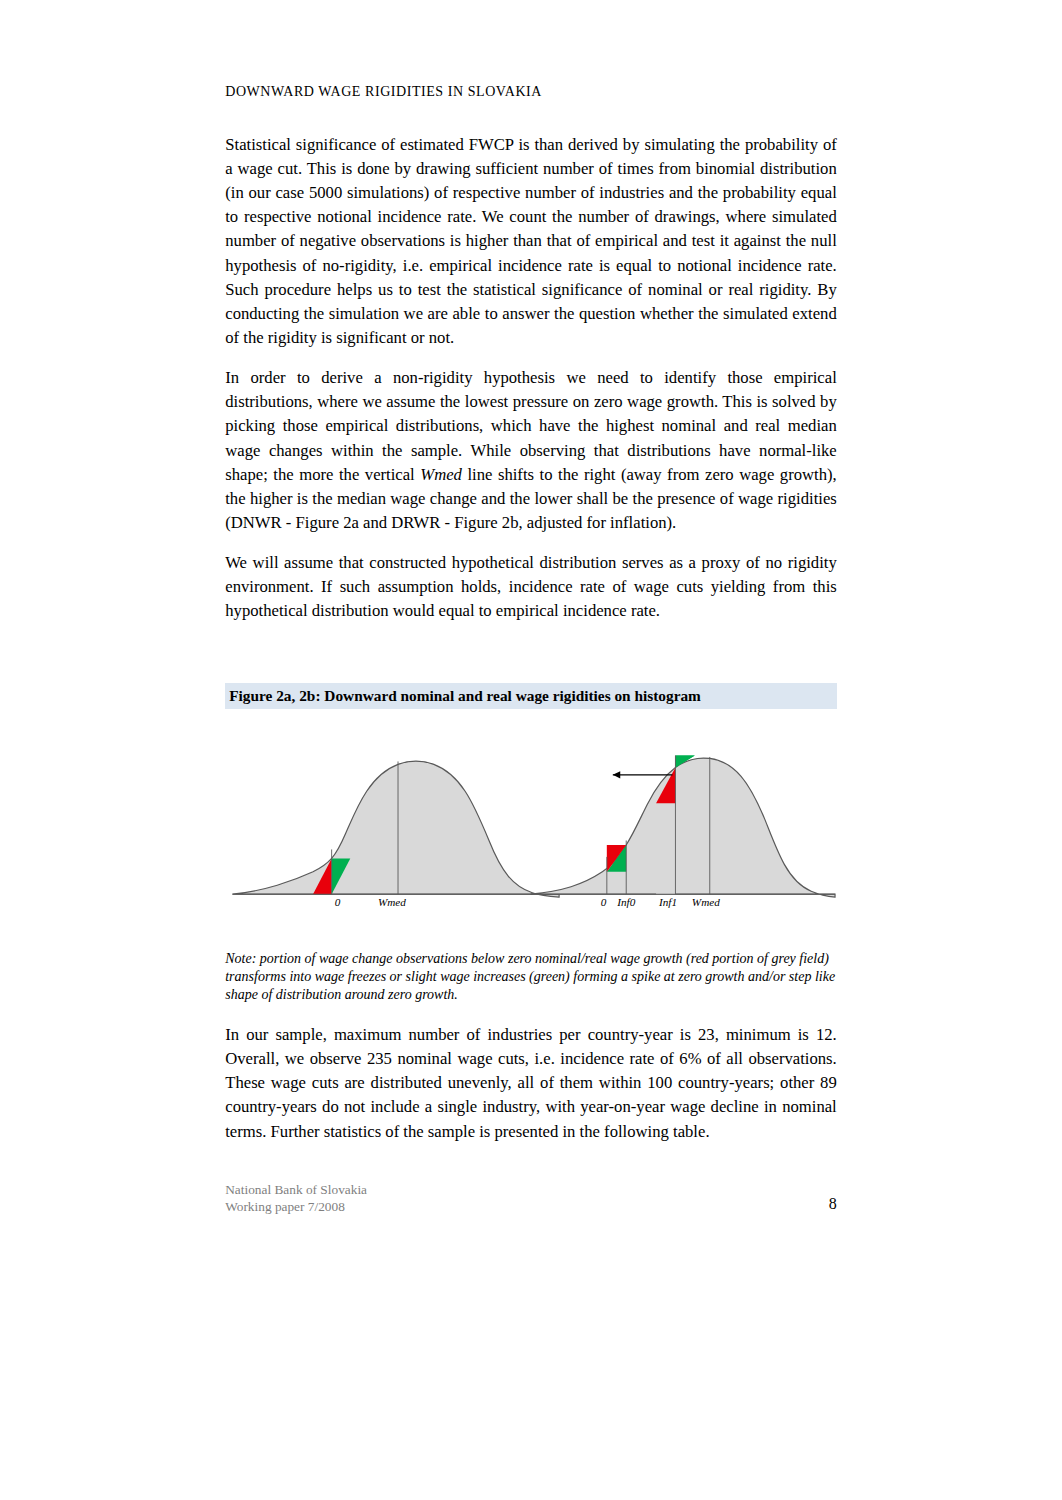DOWNWARD WAGE RIGIDITIES IN SLOVAKIA
Statistical significance of estimated FWCP is than derived by simulating the probability of a wage cut. This is done by drawing sufficient number of times from binomial distribution (in our case 5000 simulations) of respective number of industries and the probability equal to respective notional incidence rate. We count the number of drawings, where simulated number of negative observations is higher than that of empirical and test it against the null hypothesis of no-rigidity, i.e. empirical incidence rate is equal to notional incidence rate. Such procedure helps us to test the statistical significance of nominal or real rigidity. By conducting the simulation we are able to answer the question whether the simulated extend of the rigidity is significant or not.
In order to derive a non-rigidity hypothesis we need to identify those empirical distributions, where we assume the lowest pressure on zero wage growth. This is solved by picking those empirical distributions, which have the highest nominal and real median wage changes within the sample. While observing that distributions have normal-like shape; the more the vertical Wmed line shifts to the right (away from zero wage growth), the higher is the median wage change and the lower shall be the presence of wage rigidities (DNWR - Figure 2a and DRWR - Figure 2b, adjusted for inflation).
We will assume that constructed hypothetical distribution serves as a proxy of no rigidity environment. If such assumption holds, incidence rate of wage cuts yielding from this hypothetical distribution would equal to empirical incidence rate.
Figure 2a, 2b: Downward nominal and real wage rigidities on histogram
0 Wmed 0 Inf0 Inf1 Wmed
Note: portion of wage change observations below zero nominal/real wage growth (red portion of grey field) transforms into wage freezes or slight wage increases (green) forming a spike at zero growth and/or step like shape of distribution around zero growth.
In our sample, maximum number of industries per country-year is 23, minimum is 12. Overall, we observe 235 nominal wage cuts, i.e. incidence rate of 6% of all observations. These wage cuts are distributed unevenly, all of them within 100 country-years; other 89 country-years do not include a single industry, with year-on-year wage decline in nominal terms. Further statistics of the sample is presented in the following table.
National Bank of Slovakia
Working paper 7/2008
8